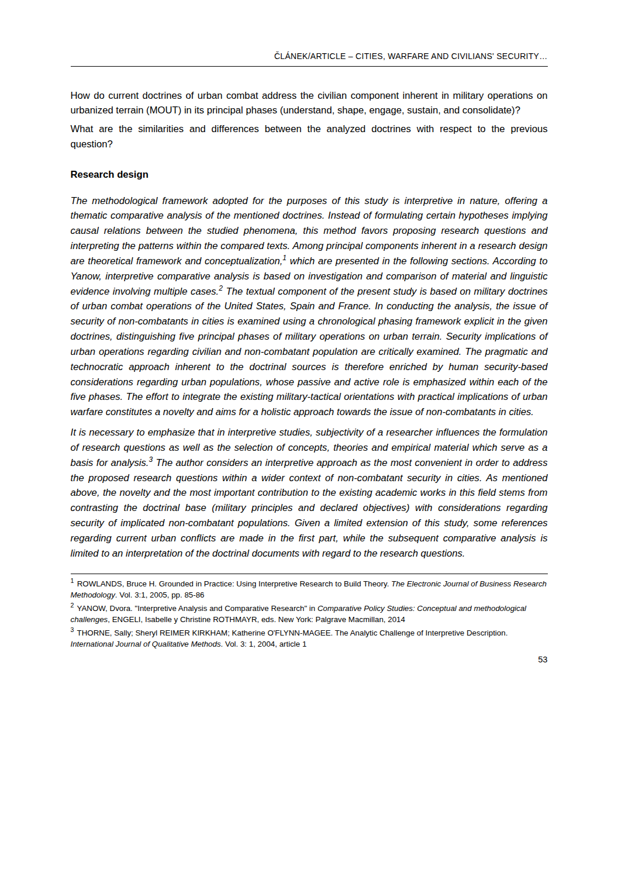ČLÁNEK/ARTICLE – CITIES, WARFARE AND CIVILIANS' SECURITY…
How do current doctrines of urban combat address the civilian component inherent in military operations on urbanized terrain (MOUT) in its principal phases (understand, shape, engage, sustain, and consolidate)?
What are the similarities and differences between the analyzed doctrines with respect to the previous question?
Research design
The methodological framework adopted for the purposes of this study is interpretive in nature, offering a thematic comparative analysis of the mentioned doctrines. Instead of formulating certain hypotheses implying causal relations between the studied phenomena, this method favors proposing research questions and interpreting the patterns within the compared texts. Among principal components inherent in a research design are theoretical framework and conceptualization,1 which are presented in the following sections. According to Yanow, interpretive comparative analysis is based on investigation and comparison of material and linguistic evidence involving multiple cases.2 The textual component of the present study is based on military doctrines of urban combat operations of the United States, Spain and France. In conducting the analysis, the issue of security of non-combatants in cities is examined using a chronological phasing framework explicit in the given doctrines, distinguishing five principal phases of military operations on urban terrain. Security implications of urban operations regarding civilian and non-combatant population are critically examined. The pragmatic and technocratic approach inherent to the doctrinal sources is therefore enriched by human security-based considerations regarding urban populations, whose passive and active role is emphasized within each of the five phases. The effort to integrate the existing military-tactical orientations with practical implications of urban warfare constitutes a novelty and aims for a holistic approach towards the issue of non-combatants in cities.
It is necessary to emphasize that in interpretive studies, subjectivity of a researcher influences the formulation of research questions as well as the selection of concepts, theories and empirical material which serve as a basis for analysis.3 The author considers an interpretive approach as the most convenient in order to address the proposed research questions within a wider context of non-combatant security in cities. As mentioned above, the novelty and the most important contribution to the existing academic works in this field stems from contrasting the doctrinal base (military principles and declared objectives) with considerations regarding security of implicated non-combatant populations. Given a limited extension of this study, some references regarding current urban conflicts are made in the first part, while the subsequent comparative analysis is limited to an interpretation of the doctrinal documents with regard to the research questions.
1 ROWLANDS, Bruce H. Grounded in Practice: Using Interpretive Research to Build Theory. The Electronic Journal of Business Research Methodology. Vol. 3:1, 2005, pp. 85-86
2 YANOW, Dvora. "Interpretive Analysis and Comparative Research" in Comparative Policy Studies: Conceptual and methodological challenges, ENGELI, Isabelle y Christine ROTHMAYR, eds. New York: Palgrave Macmillan, 2014
3 THORNE, Sally; Sheryl REIMER KIRKHAM; Katherine O'FLYNN-MAGEE. The Analytic Challenge of Interpretive Description. International Journal of Qualitative Methods. Vol. 3: 1, 2004, article 1
53